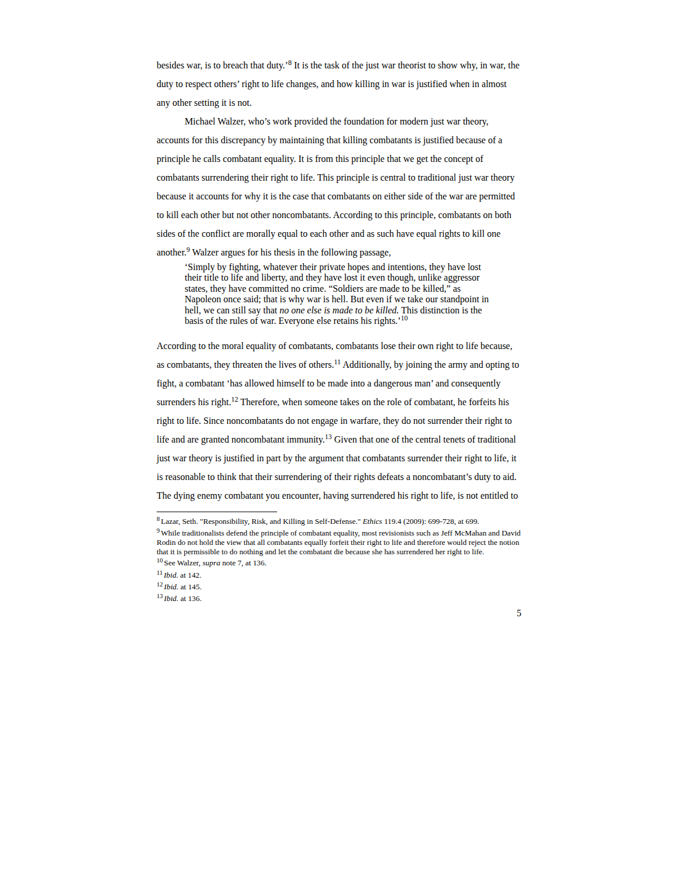besides war, is to breach that duty.’8 It is the task of the just war theorist to show why, in war, the duty to respect others’ right to life changes, and how killing in war is justified when in almost any other setting it is not.
Michael Walzer, who’s work provided the foundation for modern just war theory, accounts for this discrepancy by maintaining that killing combatants is justified because of a principle he calls combatant equality. It is from this principle that we get the concept of combatants surrendering their right to life. This principle is central to traditional just war theory because it accounts for why it is the case that combatants on either side of the war are permitted to kill each other but not other noncombatants. According to this principle, combatants on both sides of the conflict are morally equal to each other and as such have equal rights to kill one another.9 Walzer argues for his thesis in the following passage,
‘Simply by fighting, whatever their private hopes and intentions, they have lost their title to life and liberty, and they have lost it even though, unlike aggressor states, they have committed no crime. “Soldiers are made to be killed,” as Napoleon once said; that is why war is hell. But even if we take our standpoint in hell, we can still say that no one else is made to be killed. This distinction is the basis of the rules of war. Everyone else retains his rights.’10
According to the moral equality of combatants, combatants lose their own right to life because, as combatants, they threaten the lives of others.11 Additionally, by joining the army and opting to fight, a combatant ‘has allowed himself to be made into a dangerous man’ and consequently surrenders his right.12 Therefore, when someone takes on the role of combatant, he forfeits his right to life. Since noncombatants do not engage in warfare, they do not surrender their right to life and are granted noncombatant immunity.13 Given that one of the central tenets of traditional just war theory is justified in part by the argument that combatants surrender their right to life, it is reasonable to think that their surrendering of their rights defeats a noncombatant’s duty to aid. The dying enemy combatant you encounter, having surrendered his right to life, is not entitled to
8 Lazar, Seth. "Responsibility, Risk, and Killing in Self-Defense." Ethics 119.4 (2009): 699-728, at 699.
9 While traditionalists defend the principle of combatant equality, most revisionists such as Jeff McMahan and David Rodin do not hold the view that all combatants equally forfeit their right to life and therefore would reject the notion that it is permissible to do nothing and let the combatant die because she has surrendered her right to life.
10 See Walzer, supra note 7, at 136.
11 Ibid. at 142.
12 Ibid. at 145.
13 Ibid. at 136.
5